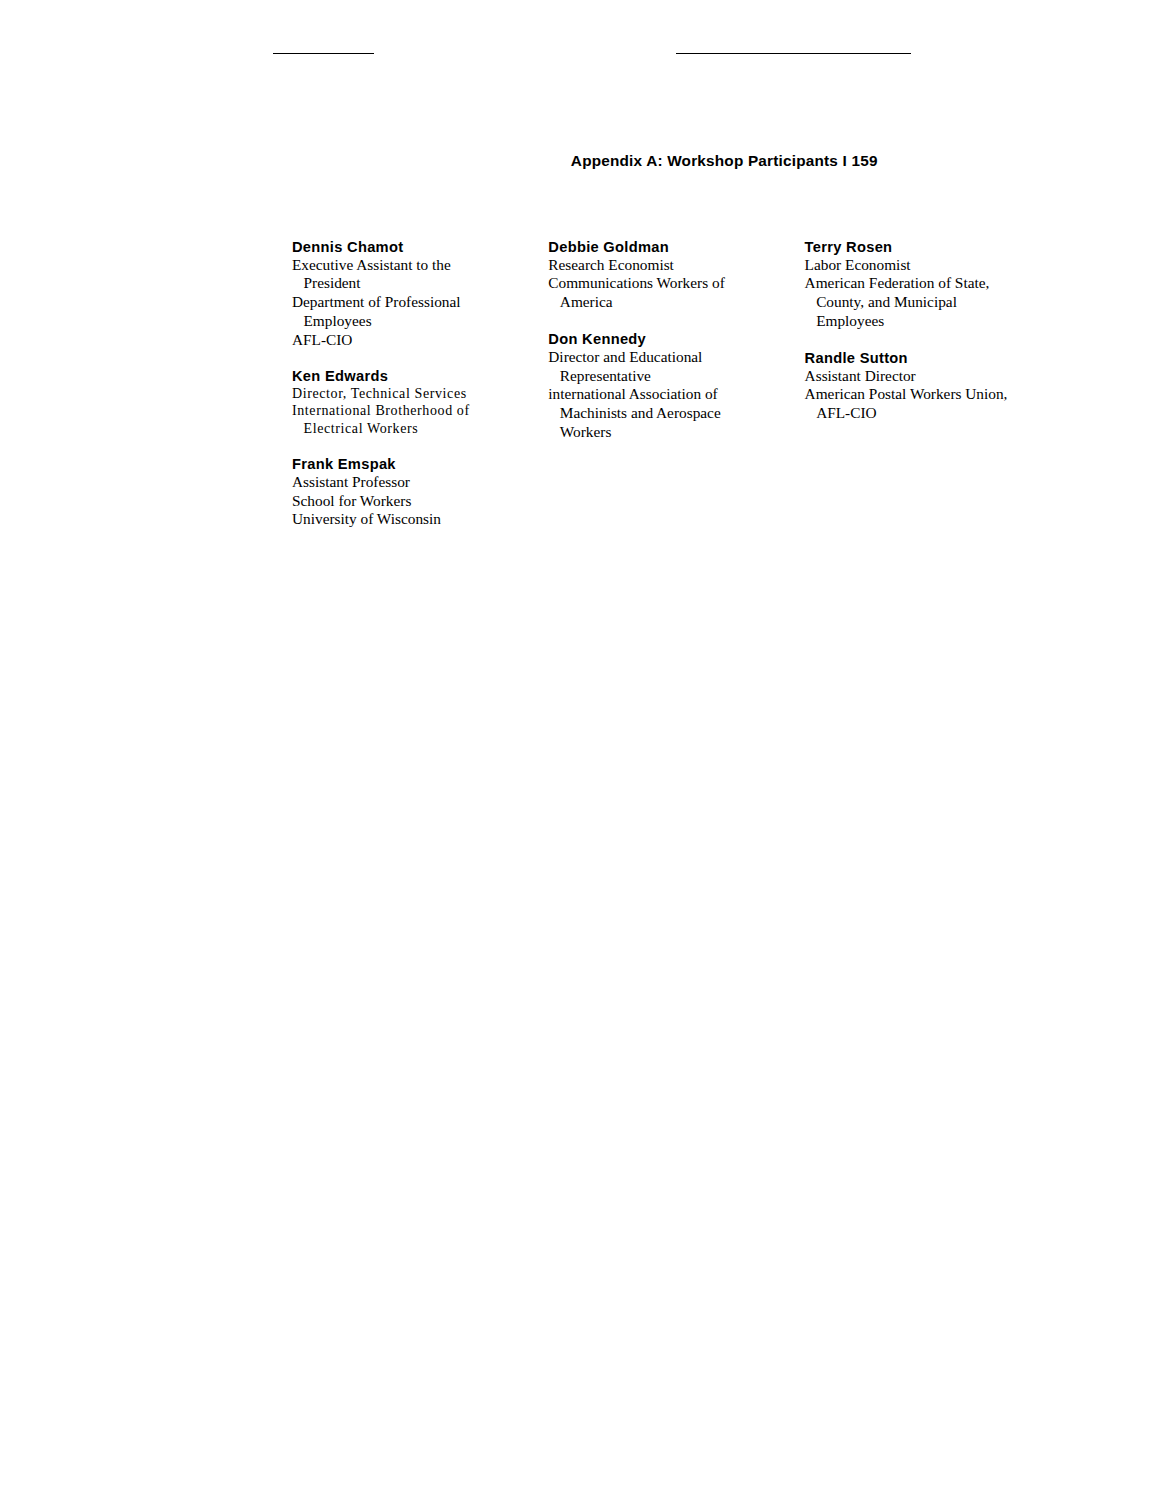Appendix A: Workshop Participants I 159
Dennis Chamot
Executive Assistant to the President Department of Professional Employees AFL-CIO
Ken Edwards
Director, Technical Services International Brotherhood of Electrical Workers
Frank Emspak
Assistant Professor School for Workers University of Wisconsin
Debbie Goldman
Research Economist Communications Workers of America
Don Kennedy
Director and Educational Representative international Association of Machinists and Aerospace Workers
Terry Rosen
Labor Economist American Federation of State, County, and Municipal Employees
Randle Sutton
Assistant Director American Postal Workers Union, AFL-CIO